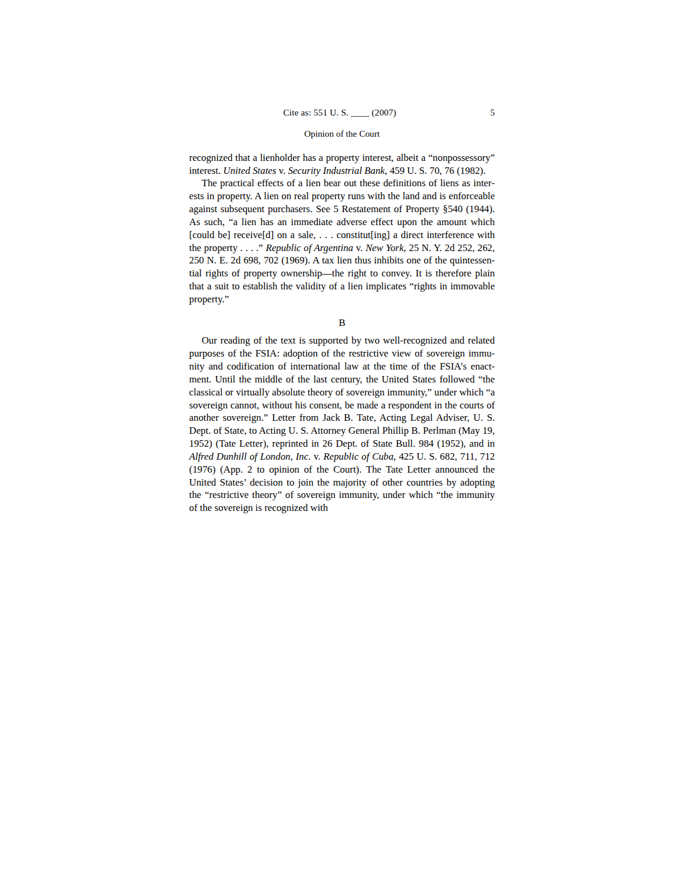Cite as: 551 U. S. ____ (2007) 5
Opinion of the Court
recognized that a lienholder has a property interest, albeit a “nonpossessory” interest. United States v. Security Industrial Bank, 459 U. S. 70, 76 (1982).
The practical effects of a lien bear out these definitions of liens as interests in property. A lien on real property runs with the land and is enforceable against subsequent purchasers. See 5 Restatement of Property §540 (1944). As such, “a lien has an immediate adverse effect upon the amount which [could be] receive[d] on a sale, . . . constitut[ing] a direct interference with the property . . . .” Republic of Argentina v. New York, 25 N. Y. 2d 252, 262, 250 N. E. 2d 698, 702 (1969). A tax lien thus inhibits one of the quintessential rights of property ownership—the right to convey. It is therefore plain that a suit to establish the validity of a lien implicates “rights in immovable property.”
B
Our reading of the text is supported by two well-recognized and related purposes of the FSIA: adoption of the restrictive view of sovereign immunity and codification of international law at the time of the FSIA’s enactment. Until the middle of the last century, the United States followed “the classical or virtually absolute theory of sovereign immunity,” under which “a sovereign cannot, without his consent, be made a respondent in the courts of another sovereign.” Letter from Jack B. Tate, Acting Legal Adviser, U. S. Dept. of State, to Acting U. S. Attorney General Phillip B. Perlman (May 19, 1952) (Tate Letter), reprinted in 26 Dept. of State Bull. 984 (1952), and in Alfred Dunhill of London, Inc. v. Republic of Cuba, 425 U. S. 682, 711, 712 (1976) (App. 2 to opinion of the Court). The Tate Letter announced the United States’ decision to join the majority of other countries by adopting the “restrictive theory” of sovereign immunity, under which “the immunity of the sovereign is recognized with